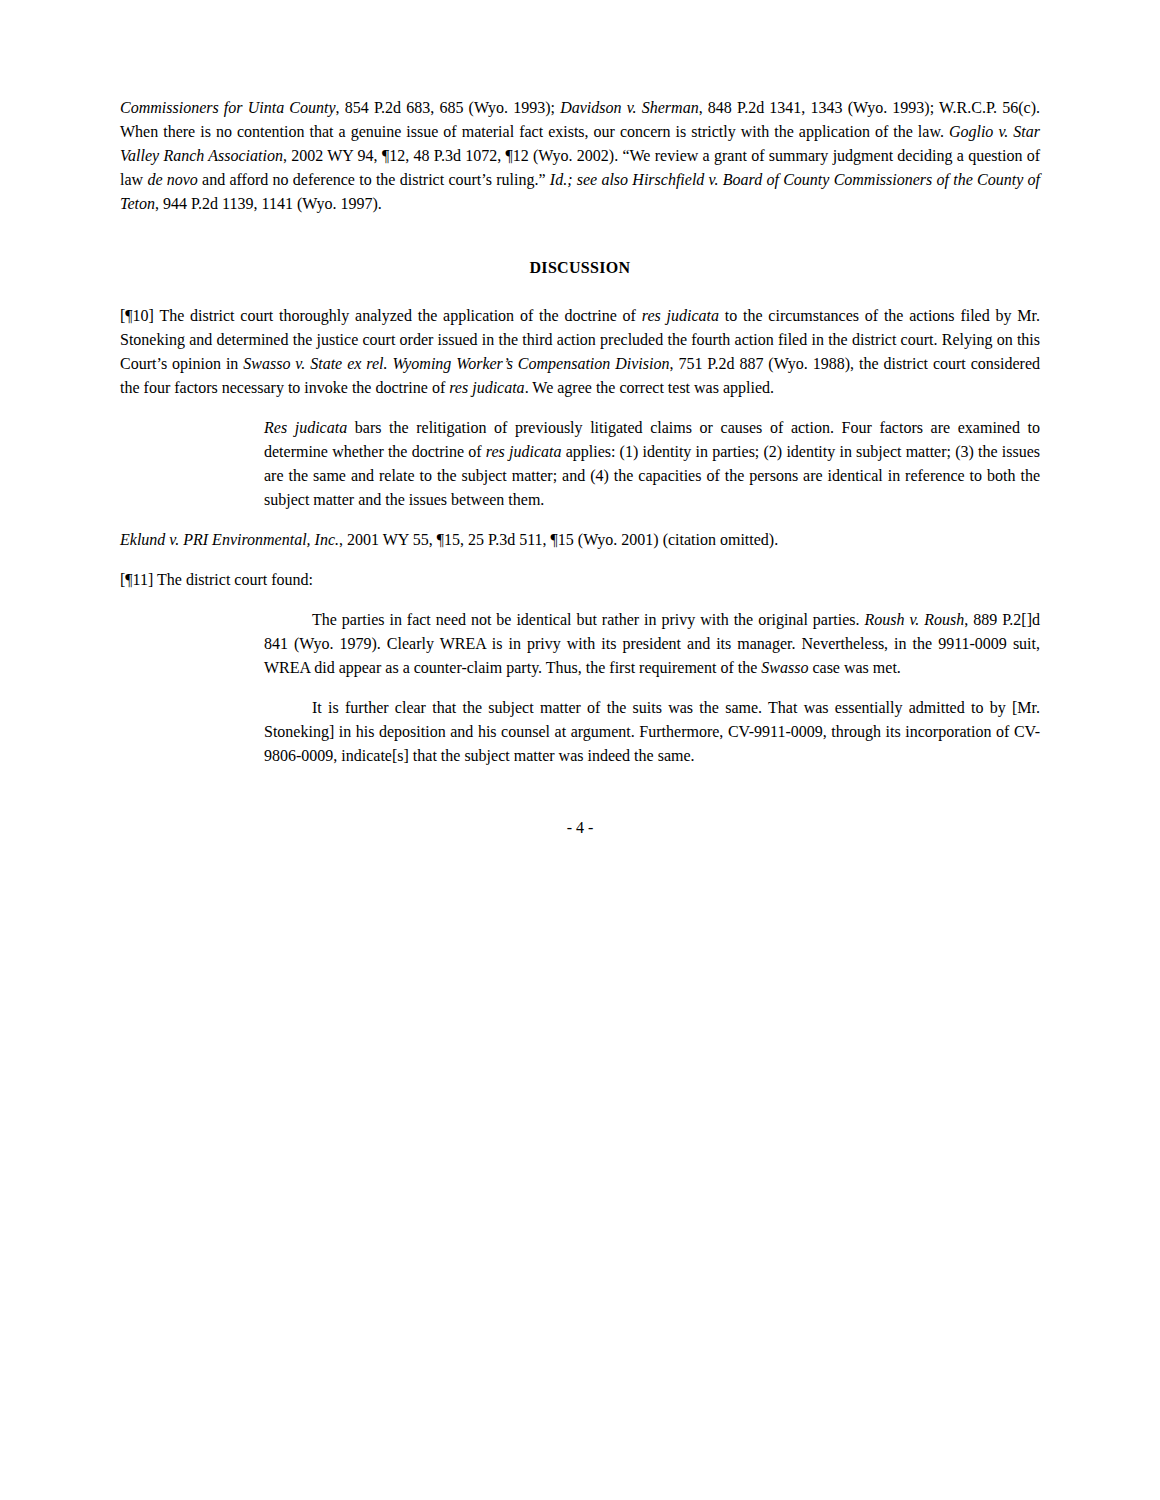Commissioners for Uinta County, 854 P.2d 683, 685 (Wyo. 1993); Davidson v. Sherman, 848 P.2d 1341, 1343 (Wyo. 1993); W.R.C.P. 56(c). When there is no contention that a genuine issue of material fact exists, our concern is strictly with the application of the law. Goglio v. Star Valley Ranch Association, 2002 WY 94, ¶12, 48 P.3d 1072, ¶12 (Wyo. 2002). “We review a grant of summary judgment deciding a question of law de novo and afford no deference to the district court’s ruling.” Id.; see also Hirschfield v. Board of County Commissioners of the County of Teton, 944 P.2d 1139, 1141 (Wyo. 1997).
DISCUSSION
[¶10] The district court thoroughly analyzed the application of the doctrine of res judicata to the circumstances of the actions filed by Mr. Stoneking and determined the justice court order issued in the third action precluded the fourth action filed in the district court. Relying on this Court’s opinion in Swasso v. State ex rel. Wyoming Worker’s Compensation Division, 751 P.2d 887 (Wyo. 1988), the district court considered the four factors necessary to invoke the doctrine of res judicata. We agree the correct test was applied.
Res judicata bars the relitigation of previously litigated claims or causes of action. Four factors are examined to determine whether the doctrine of res judicata applies: (1) identity in parties; (2) identity in subject matter; (3) the issues are the same and relate to the subject matter; and (4) the capacities of the persons are identical in reference to both the subject matter and the issues between them.
Eklund v. PRI Environmental, Inc., 2001 WY 55, ¶15, 25 P.3d 511, ¶15 (Wyo. 2001) (citation omitted).
[¶11] The district court found:
The parties in fact need not be identical but rather in privy with the original parties. Roush v. Roush, 889 P.2[]d 841 (Wyo. 1979). Clearly WREA is in privy with its president and its manager. Nevertheless, in the 9911-0009 suit, WREA did appear as a counter-claim party. Thus, the first requirement of the Swasso case was met.
It is further clear that the subject matter of the suits was the same. That was essentially admitted to by [Mr. Stoneking] in his deposition and his counsel at argument. Furthermore, CV-9911-0009, through its incorporation of CV-9806-0009, indicate[s] that the subject matter was indeed the same.
- 4 -